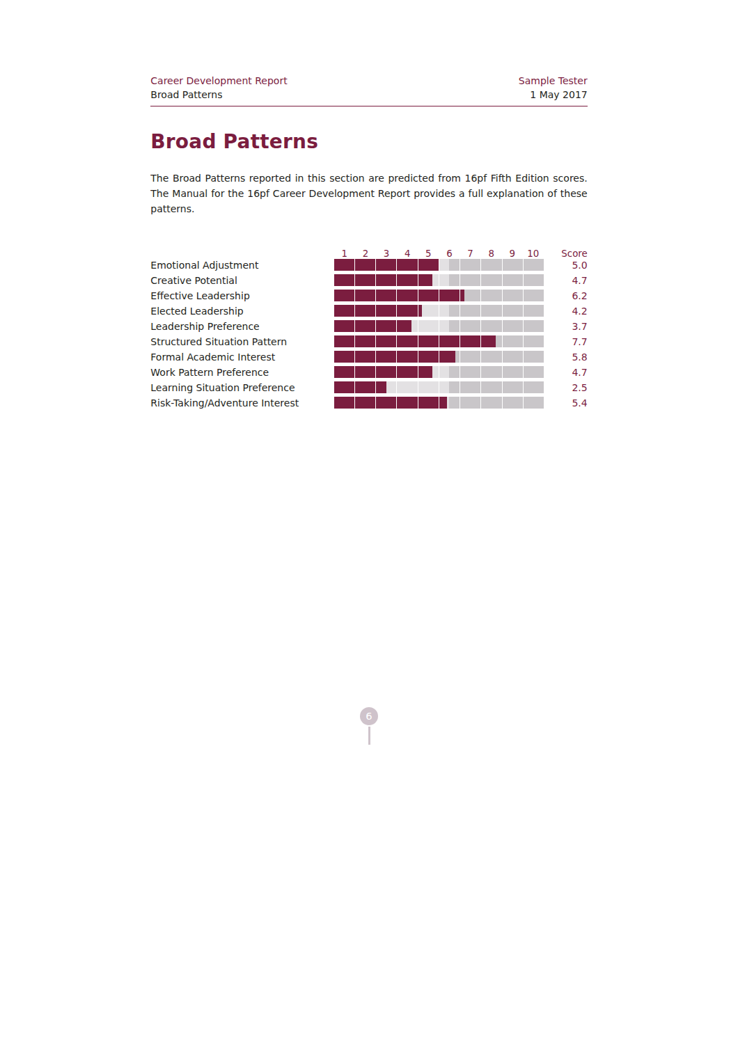Career Development Report
Broad Patterns
Sample Tester
1 May 2017
Broad Patterns
The Broad Patterns reported in this section are predicted from 16pf Fifth Edition scores. The Manual for the 16pf Career Development Report provides a full explanation of these patterns.
| | 1 2 3 4 5 6 7 8 9 10 | Score |
| Emotional Adjustment | | 5.0 |
| Creative Potential | | 4.7 |
| Effective Leadership | | 6.2 |
| Elected Leadership | | 4.2 |
| Leadership Preference | | 3.7 |
| Structured Situation Pattern | | 7.7 |
| Formal Academic Interest | | 5.8 |
| Work Pattern Preference | | 4.7 |
| Learning Situation Preference | | 2.5 |
| Risk-Taking/Adventure Interest | | 5.4 |
6